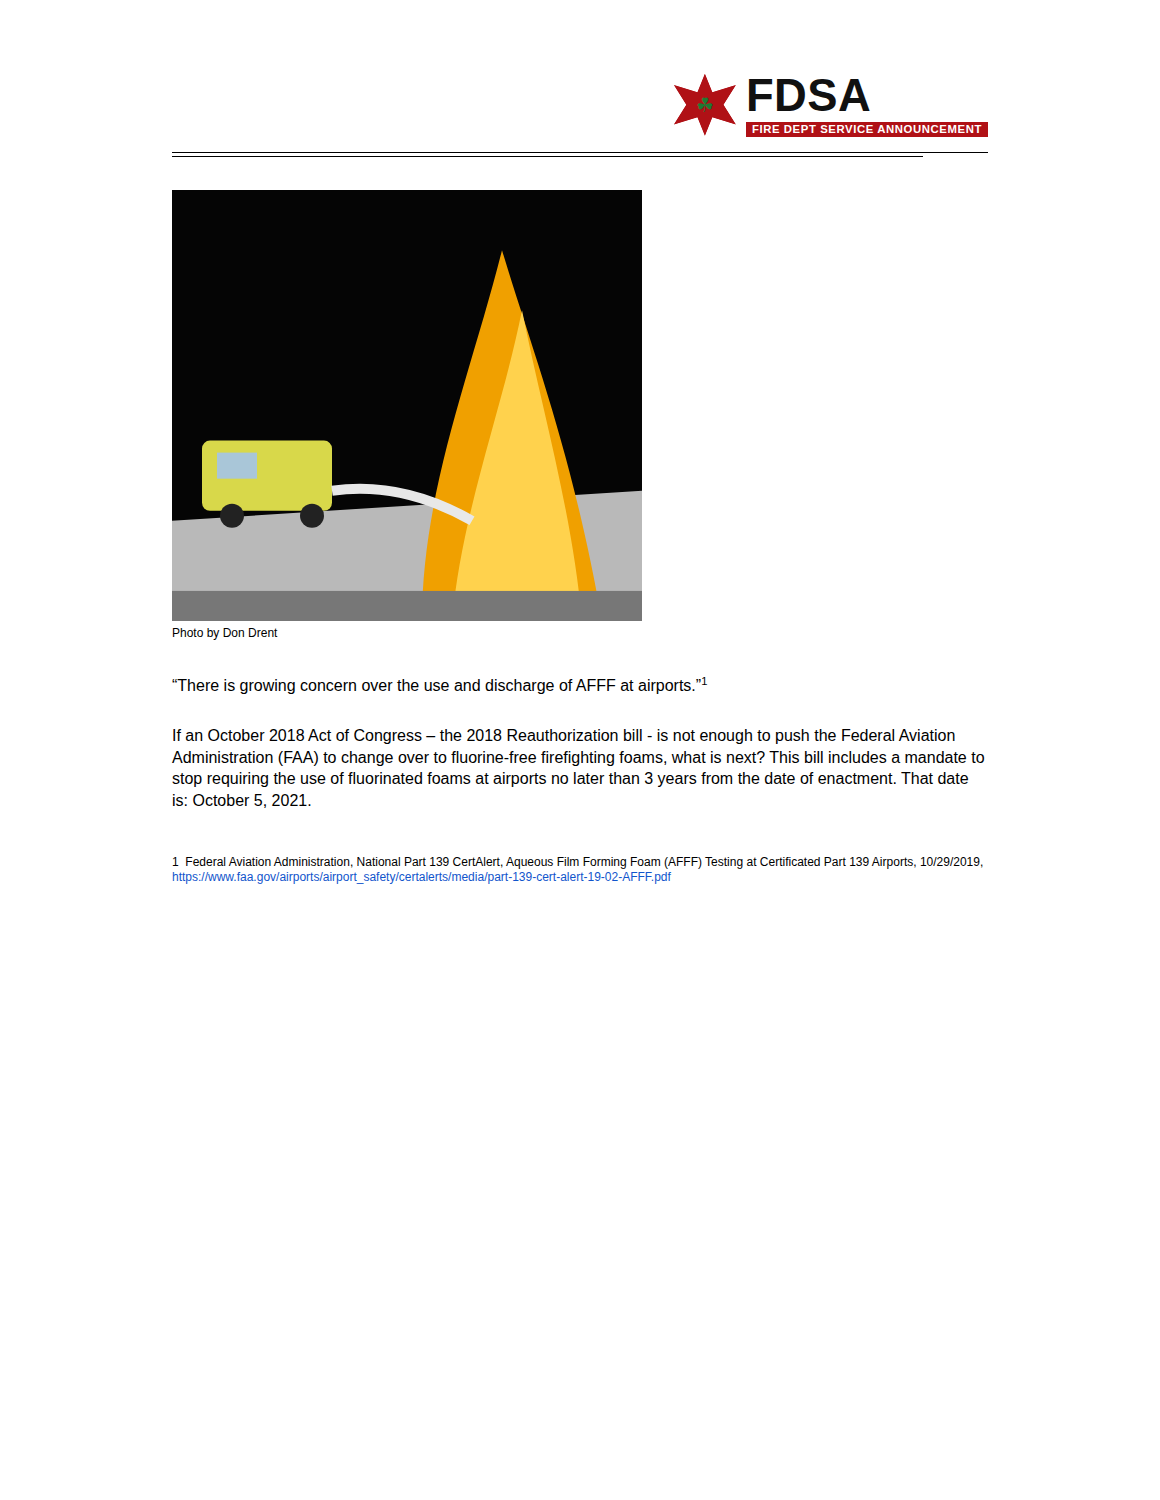☘
FDSA
Fire Dept Service Announcement
Photo by Don Drent
“There is growing concern over the use and discharge of AFFF at airports.”1
If an October 2018 Act of Congress – the 2018 Reauthorization bill - is not enough to push the Federal Aviation Administration (FAA) to change over to fluorine-free firefighting foams, what is next? This bill includes a mandate to stop requiring the use of fluorinated foams at airports no later than 3 years from the date of enactment. That date is: October 5, 2021.
1 Federal Aviation Administration, National Part 139 CertAlert, Aqueous Film Forming Foam (AFFF) Testing at Certificated Part 139 Airports, 10/29/2019, https://www.faa.gov/airports/airport_safety/certalerts/media/part-139-cert-alert-19-02-AFFF.pdf